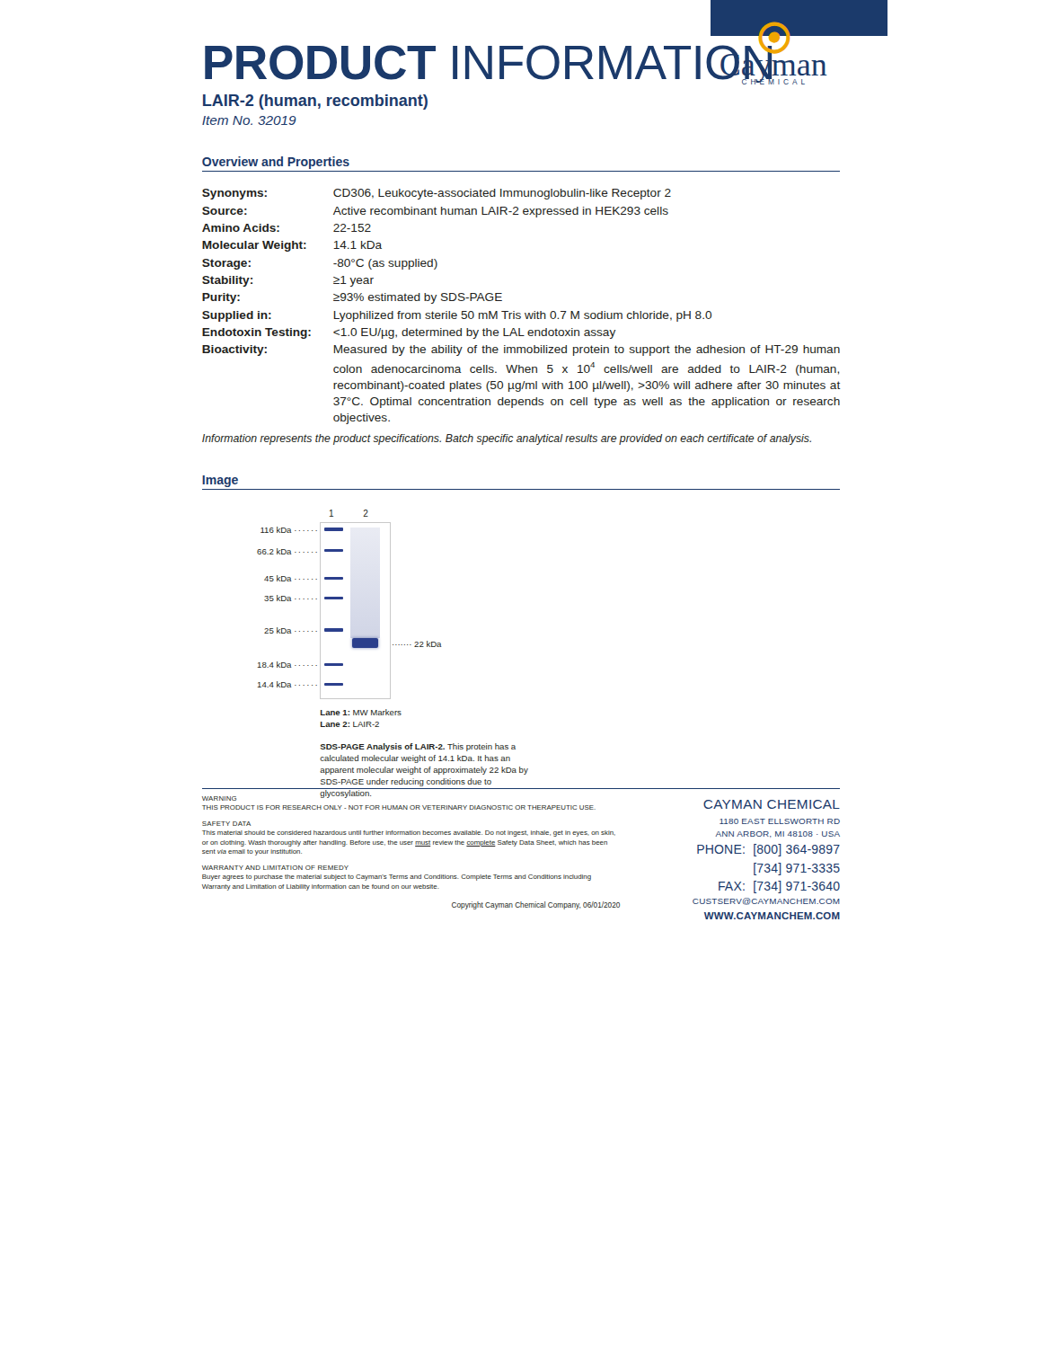⦿
Cayman
CHEMICAL
PRODUCT INFORMATION
LAIR-2 (human, recombinant)
Item No. 32019
Overview and Properties
| Synonyms: | CD306, Leukocyte-associated Immunoglobulin-like Receptor 2 |
| Source: | Active recombinant human LAIR-2 expressed in HEK293 cells |
| Amino Acids: | 22-152 |
| Molecular Weight: | 14.1 kDa |
| Storage: | -80°C (as supplied) |
| Stability: | ≥1 year |
| Purity: | ≥93% estimated by SDS-PAGE |
| Supplied in: | Lyophilized from sterile 50 mM Tris with 0.7 M sodium chloride, pH 8.0 |
| Endotoxin Testing: | <1.0 EU/µg, determined by the LAL endotoxin assay |
| Bioactivity: | Measured by the ability of the immobilized protein to support the adhesion of HT-29 human colon adenocarcinoma cells. When 5 x 10 4 cells/well are added to LAIR-2 (human, recombinant)-coated plates (50 µg/ml with 100 µl/well), >30% will adhere after 30 minutes at 37°C. Optimal concentration depends on cell type as well as the application or research objectives. |
Information represents the product specifications. Batch specific analytical results are provided on each certificate of analysis.
Image
1 2
116 kDa ······
66.2 kDa ······
45 kDa ······
35 kDa ······
25 kDa ······
18.4 kDa ······
14.4 kDa ······
······· 22 kDa
Lane 1: MW Markers
Lane 2: LAIR-2
SDS-PAGE Analysis of LAIR-2. This protein has a calculated molecular weight of 14.1 kDa. It has an apparent molecular weight of approximately 22 kDa by SDS-PAGE under reducing conditions due to glycosylation.
WARNING
THIS PRODUCT IS FOR RESEARCH ONLY - NOT FOR HUMAN OR VETERINARY DIAGNOSTIC OR THERAPEUTIC USE.
SAFETY DATA
This material should be considered hazardous until further information becomes available. Do not ingest, inhale, get in eyes, on skin, or on clothing. Wash thoroughly after handling. Before use, the user must review the complete Safety Data Sheet, which has been sent via email to your institution.
WARRANTY AND LIMITATION OF REMEDY
Buyer agrees to purchase the material subject to Cayman's Terms and Conditions. Complete Terms and Conditions including Warranty and Limitation of Liability information can be found on our website.
Copyright Cayman Chemical Company, 06/01/2020
CAYMAN CHEMICAL
1180 EAST ELLSWORTH RD
ANN ARBOR, MI 48108 · USA
PHONE: [800] 364-9897
[734] 971-3335
FAX: [734] 971-3640
CUSTSERV@CAYMANCHEM.COM
WWW.CAYMANCHEM.COM